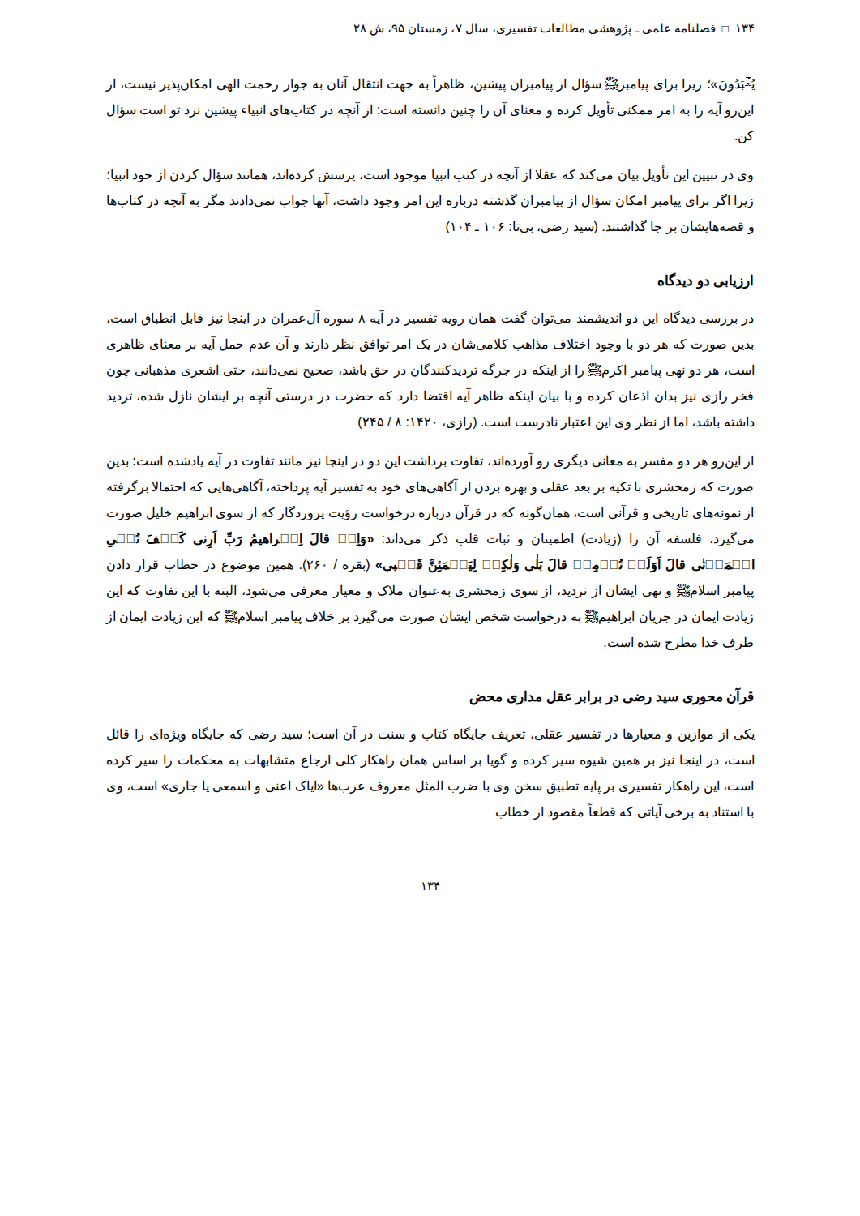۱۳۴ □ فصلنامه علمی ـ پژوهشی مطالعات تفسیری، سال ۷، زمستان ۹۵، ش ۲۸
یُعۡبَدُونَ»؛ زیرا برای پیامبرﷺ سؤال از پیامبران پیشین، ظاهراً به جهت انتقال آنان به جوار رحمت الهی امکان‌پذیر نیست، از این‌رو آیه را به امر ممکنی تأویل کرده و معنای آن را چنین دانسته است: از آنچه در کتاب‌های انبیاء پیشین نزد تو است سؤال کن.
وی در تبیین این تأویل بیان می‌کند که عقلا از آنچه در کتب انبیا موجود است، پرسش کرده‌اند، همانند سؤال کردن از خود انبیا؛ زیرا اگر برای پیامبر امکان سؤال از پیامبران گذشته درباره این امر وجود داشت، آنها جواب نمی‌دادند مگر به آنچه در کتاب‌ها و قصه‌هایشان بر جا گذاشتند. (سید رضی، بی‌تا: ۱۰۶ ـ ۱۰۴)
ارزیابی دو دیدگاه
در بررسی دیدگاه این دو اندیشمند می‌توان گفت همان رویه تفسیر در آیه ۸ سوره آل‌عمران در اینجا نیز قابل انطباق است، بدین صورت که هر دو با وجود اختلاف مذاهب کلامی‌شان در یک امر توافق نظر دارند و آن عدم حمل آیه بر معنای ظاهری است، هر دو نهی پیامبر اکرمﷺ را از اینکه در جرگه تردیدکنندگان در حق باشد، صحیح نمی‌دانند، حتی اشعری مذهبانی چون فخر رازی نیز بدان اذعان کرده و با بیان اینکه ظاهر آیه اقتضا دارد که حضرت در درستی آنچه بر ایشان نازل شده، تردید داشته باشد، اما از نظر وی این اعتبار نادرست است. (رازی، ۱۴۲۰: ۸ / ۲۴۵)
از این‌رو هر دو مفسر به معانی دیگری رو آورده‌اند، تفاوت برداشت این دو در اینجا نیز مانند تفاوت در آیه یادشده است؛ بدین صورت که زمخشری با تکیه بر بعد عقلی و بهره بردن از آگاهی‌های خود به تفسیر آیه پرداخته، آگاهی‌هایی که احتمالا برگرفته از نمونه‌های تاریخی و قرآنی است، همان‌گونه که در قرآن درباره درخواست رؤیت پروردگار که از سوی ابراهیم خلیل صورت می‌گیرد، فلسفه آن را (زیادت) اطمینان و ثبات قلب ذکر می‌داند: «وَاِذۡ قالَ اِبۡراهیمُ رَبِّ اَرِنی کَیۡفَ تُحۡیِ الۡمَوۡتٰی قالَ اَوَلَمۡ تُؤۡمِنۡ قالَ بَلٰی وَلٰکِنۡ لِیَطۡمَئِنَّ قَلۡبی» (بقره / ۲۶۰). همین موضوع در خطاب قرار دادن پیامبر اسلامﷺ و نهی ایشان از تردید، از سوی زمخشری به‌عنوان ملاک و معیار معرفی می‌شود، البته با این تفاوت که این زیادت ایمان در جریان ابراهیمﷺ به درخواست شخص ایشان صورت می‌گیرد بر خلاف پیامبر اسلامﷺ که این زیادت ایمان از طرف خدا مطرح شده است.
قرآن محوری سید رضی در برابر عقل مداری محض
یکی از موازین و معیارها در تفسیر عقلی، تعریف جایگاه کتاب و سنت در آن است؛ سید رضی که جایگاه ویژه‌ای را قائل است، در اینجا نیز بر همین شیوه سیر کرده و گویا بر اساس همان راهکار کلی ارجاع متشابهات به محکمات را سیر کرده است، این راهکار تفسیری بر پایه تطبیق سخن وی با ضرب المثل معروف عرب‌ها «ایاک اعنی و اسمعی یا جاری» است، وی با استناد به برخی آیاتی که قطعاً مقصود از خطاب
۱۳۴